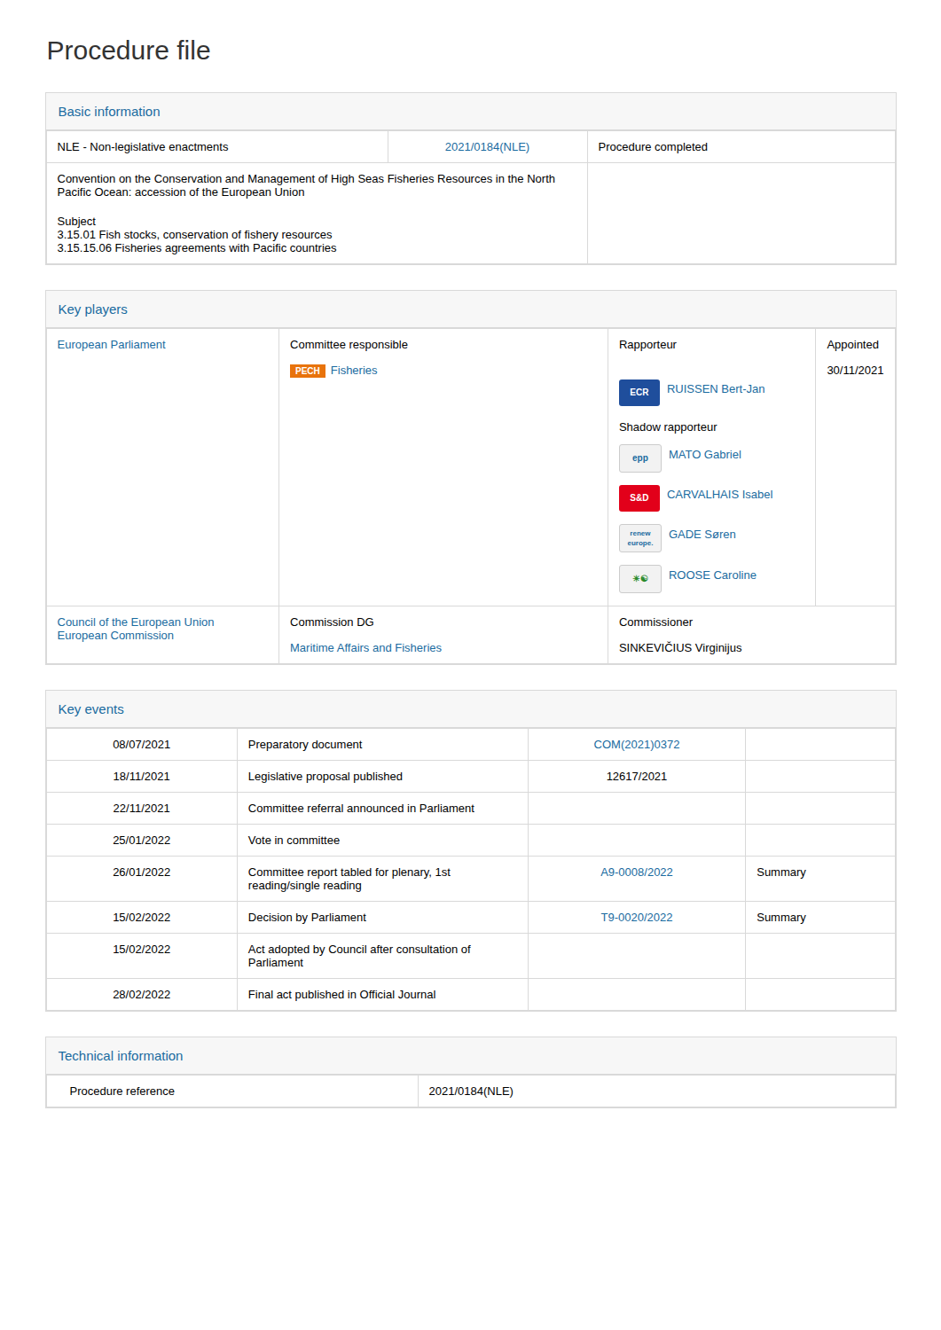Procedure file
Basic information
| NLE - Non-legislative enactments | 2021/0184(NLE) | Procedure completed |
| Convention on the Conservation and Management of High Seas Fisheries Resources in the North Pacific Ocean: accession of the European Union Subject 3.15.01 Fish stocks, conservation of fishery resources 3.15.15.06 Fisheries agreements with Pacific countries | |
Key players
| European Parliament | Committee responsible PECH Fisheries | Rapporteur ECR RUISSEN Bert-Jan Shadow rapporteur epp MATO Gabriel S&D CARVALHAIS Isabel renew europe. GADE Søren ☀☯ ROOSE Caroline | Appointed 30/11/2021 |
| Council of the European Union European Commission | Commission DG Maritime Affairs and Fisheries | Commissioner SINKEVIČIUS Virginijus |
Key events
| 08/07/2021 | Preparatory document | COM(2021)0372 | |
| 18/11/2021 | Legislative proposal published | 12617/2021 | |
| 22/11/2021 | Committee referral announced in Parliament | | |
| 25/01/2022 | Vote in committee | | |
| 26/01/2022 | Committee report tabled for plenary, 1st reading/single reading | A9-0008/2022 | Summary |
| 15/02/2022 | Decision by Parliament | T9-0020/2022 | Summary |
| 15/02/2022 | Act adopted by Council after consultation of Parliament | | |
| 28/02/2022 | Final act published in Official Journal | | |
Technical information
| Procedure reference | 2021/0184(NLE) |